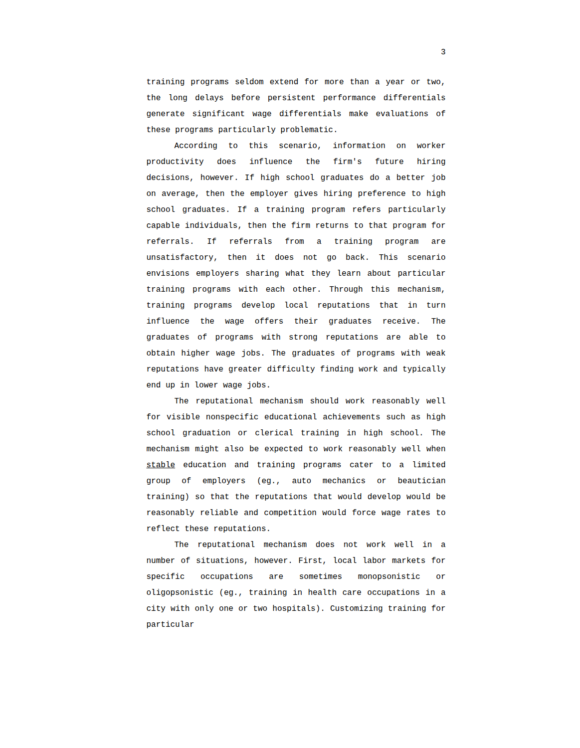3
training programs seldom extend for more than a year or two, the long delays before persistent performance differentials generate significant wage differentials make evaluations of these programs particularly problematic.
According to this scenario, information on worker productivity does influence the firm's future hiring decisions, however. If high school graduates do a better job on average, then the employer gives hiring preference to high school graduates. If a training program refers particularly capable individuals, then the firm returns to that program for referrals. If referrals from a training program are unsatisfactory, then it does not go back. This scenario envisions employers sharing what they learn about particular training programs with each other. Through this mechanism, training programs develop local reputations that in turn influence the wage offers their graduates receive. The graduates of programs with strong reputations are able to obtain higher wage jobs. The graduates of programs with weak reputations have greater difficulty finding work and typically end up in lower wage jobs.
The reputational mechanism should work reasonably well for visible nonspecific educational achievements such as high school graduation or clerical training in high school. The mechanism might also be expected to work reasonably well when stable education and training programs cater to a limited group of employers (eg., auto mechanics or beautician training) so that the reputations that would develop would be reasonably reliable and competition would force wage rates to reflect these reputations.
The reputational mechanism does not work well in a number of situations, however. First, local labor markets for specific occupations are sometimes monopsonistic or oligopsonistic (eg., training in health care occupations in a city with only one or two hospitals). Customizing training for particular